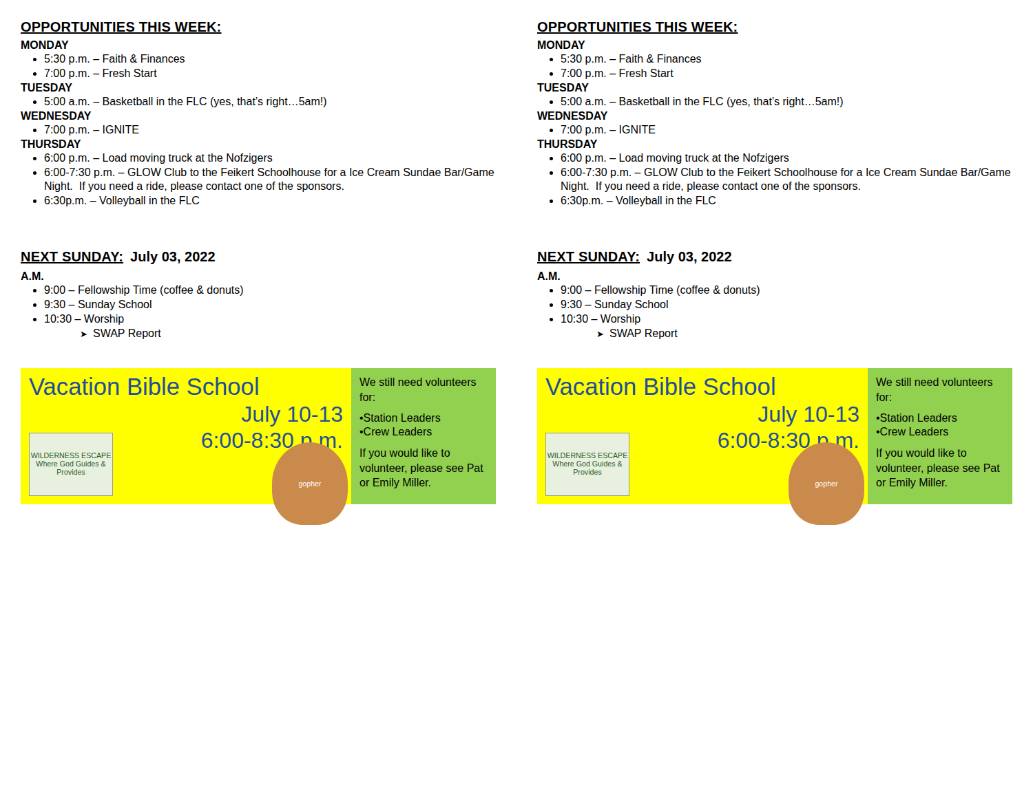OPPORTUNITIES THIS WEEK:
MONDAY
5:30 p.m. – Faith & Finances
7:00 p.m. – Fresh Start
TUESDAY
5:00 a.m. – Basketball in the FLC (yes, that’s right…5am!)
WEDNESDAY
7:00 p.m. – IGNITE
THURSDAY
6:00 p.m. – Load moving truck at the Nofzigers
6:00-7:30 p.m. – GLOW Club to the Feikert Schoolhouse for a Ice Cream Sundae Bar/Game Night. If you need a ride, please contact one of the sponsors.
6:30p.m. – Volleyball in the FLC
NEXT SUNDAY:
July 03, 2022
A.M.
9:00 – Fellowship Time (coffee & donuts)
9:30 – Sunday School
10:30 – Worship
SWAP Report
Vacation Bible School
July 10-13
6:00-8:30 p.m.
WILDERNESS ESCAPE
Where God Guides & Provides
We still need volunteers for:
•Station Leaders
•Crew Leaders
If you would like to volunteer, please see Pat or Emily Miller.
gopher
OPPORTUNITIES THIS WEEK:
MONDAY
5:30 p.m. – Faith & Finances
7:00 p.m. – Fresh Start
TUESDAY
5:00 a.m. – Basketball in the FLC (yes, that’s right…5am!)
WEDNESDAY
7:00 p.m. – IGNITE
THURSDAY
6:00 p.m. – Load moving truck at the Nofzigers
6:00-7:30 p.m. – GLOW Club to the Feikert Schoolhouse for a Ice Cream Sundae Bar/Game Night. If you need a ride, please contact one of the sponsors.
6:30p.m. – Volleyball in the FLC
NEXT SUNDAY:
July 03, 2022
A.M.
9:00 – Fellowship Time (coffee & donuts)
9:30 – Sunday School
10:30 – Worship
SWAP Report
Vacation Bible School
July 10-13
6:00-8:30 p.m.
WILDERNESS ESCAPE
Where God Guides & Provides
We still need volunteers for:
•Station Leaders
•Crew Leaders
If you would like to volunteer, please see Pat or Emily Miller.
gopher